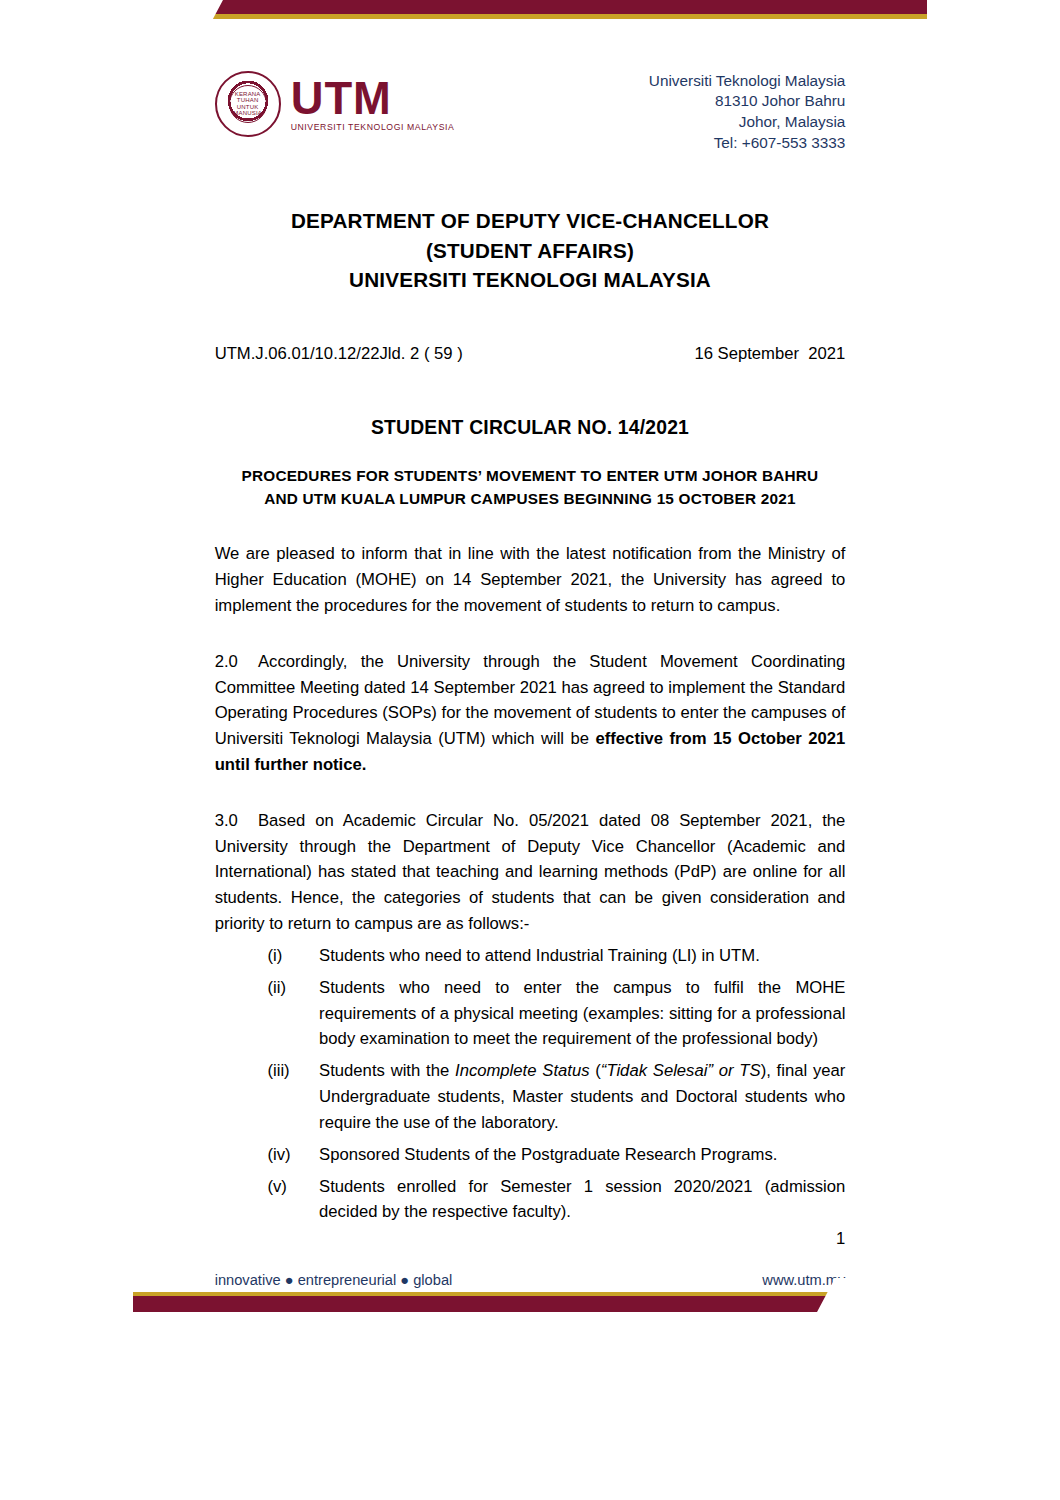KERANA TUHAN UNTUK MANUSIA
UTM UNIVERSITI TEKNOLOGI MALAYSIA
Universiti Teknologi Malaysia
81310 Johor Bahru
Johor, Malaysia
Tel: +607-553 3333
DEPARTMENT OF DEPUTY VICE-CHANCELLOR
(STUDENT AFFAIRS)
UNIVERSITI TEKNOLOGI MALAYSIA
UTM.J.06.01/10.12/22Jld. 2 ( 59 ) 16 September 2021
STUDENT CIRCULAR NO. 14/2021
PROCEDURES FOR STUDENTS’ MOVEMENT TO ENTER UTM JOHOR BAHRU
AND UTM KUALA LUMPUR CAMPUSES BEGINNING 15 OCTOBER 2021
We are pleased to inform that in line with the latest notification from the Ministry of Higher Education (MOHE) on 14 September 2021, the University has agreed to implement the procedures for the movement of students to return to campus.
2.0 Accordingly, the University through the Student Movement Coordinating Committee Meeting dated 14 September 2021 has agreed to implement the Standard Operating Procedures (SOPs) for the movement of students to enter the campuses of Universiti Teknologi Malaysia (UTM) which will be effective from 15 October 2021 until further notice.
3.0 Based on Academic Circular No. 05/2021 dated 08 September 2021, the University through the Department of Deputy Vice Chancellor (Academic and International) has stated that teaching and learning methods (PdP) are online for all students. Hence, the categories of students that can be given consideration and priority to return to campus are as follows:-
(i) Students who need to attend Industrial Training (LI) in UTM.
(ii) Students who need to enter the campus to fulfil the MOHE requirements of a physical meeting (examples: sitting for a professional body examination to meet the requirement of the professional body)
(iii) Students with the Incomplete Status (“Tidak Selesai” or TS), final year Undergraduate students, Master students and Doctoral students who require the use of the laboratory.
(iv) Sponsored Students of the Postgraduate Research Programs.
(v) Students enrolled for Semester 1 session 2020/2021 (admission decided by the respective faculty).
1
innovative ● entrepreneurial ● global
www.utm.my